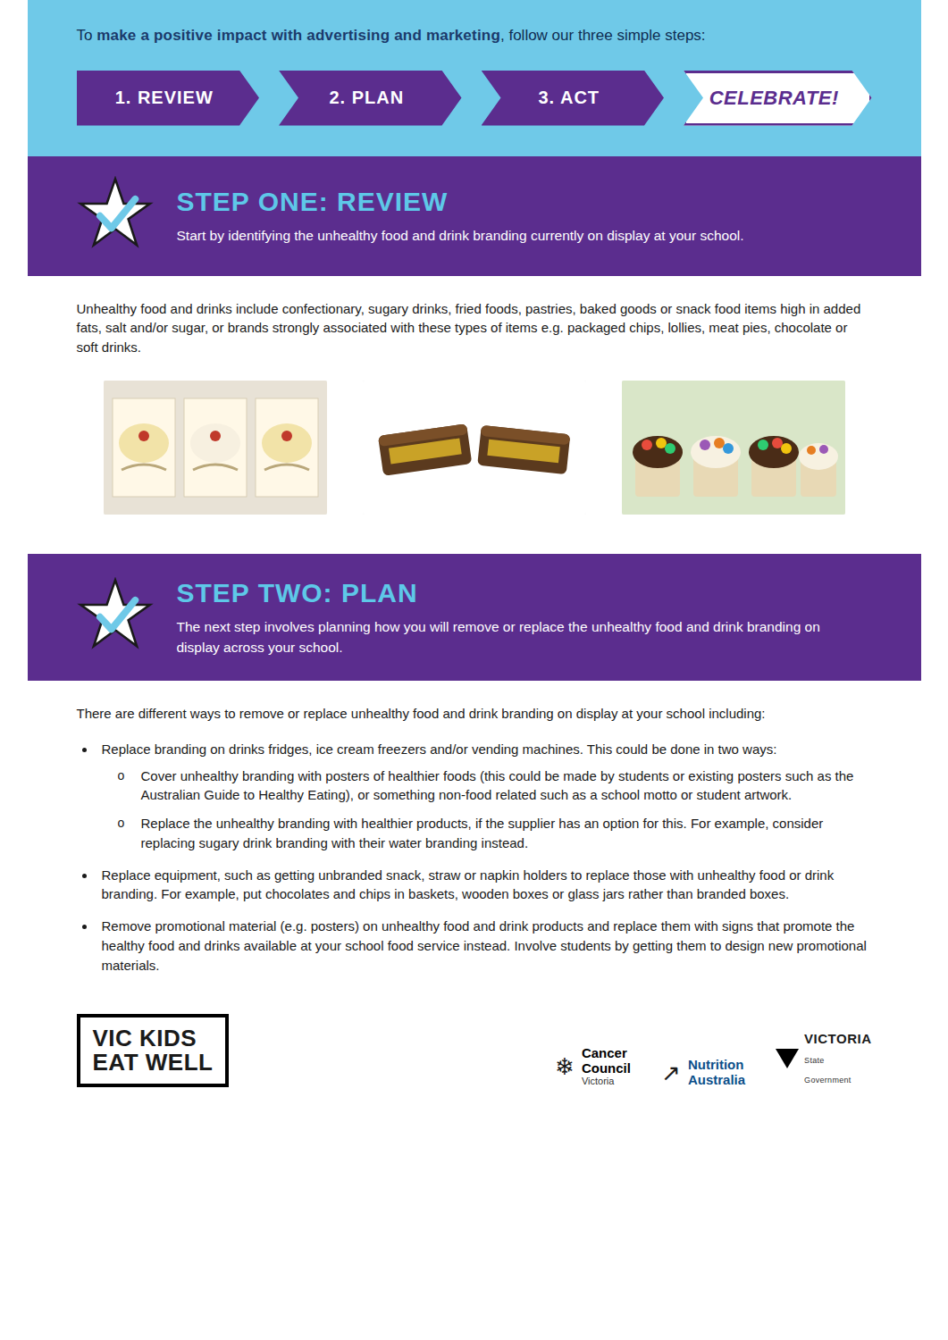To make a positive impact with advertising and marketing, follow our three simple steps:
1. Review
2. Plan
3. Act
Celebrate!
Step One: Review
Start by identifying the unhealthy food and drink branding currently on display at your school.
Unhealthy food and drinks include confectionary, sugary drinks, fried foods, pastries, baked goods or snack food items high in added fats, salt and/or sugar, or brands strongly associated with these types of items e.g. packaged chips, lollies, meat pies, chocolate or soft drinks.
Step Two: Plan
The next step involves planning how you will remove or replace the unhealthy food and drink branding on display across your school.
There are different ways to remove or replace unhealthy food and drink branding on display at your school including:
Replace branding on drinks fridges, ice cream freezers and/or vending machines. This could be done in two ways:
Cover unhealthy branding with posters of healthier foods (this could be made by students or existing posters such as the Australian Guide to Healthy Eating), or something non-food related such as a school motto or student artwork.
Replace the unhealthy branding with healthier products, if the supplier has an option for this. For example, consider replacing sugary drink branding with their water branding instead.
Replace equipment, such as getting unbranded snack, straw or napkin holders to replace those with unhealthy food or drink branding. For example, put chocolates and chips in baskets, wooden boxes or glass jars rather than branded boxes.
Remove promotional material (e.g. posters) on unhealthy food and drink products and replace them with signs that promote the healthy food and drinks available at your school food service instead. Involve students by getting them to design new promotional materials.
Vic Kids
Eat Well
❄ Cancer
Council
Victoria
↗ Nutrition
Australia
VICTORIA
State
Government